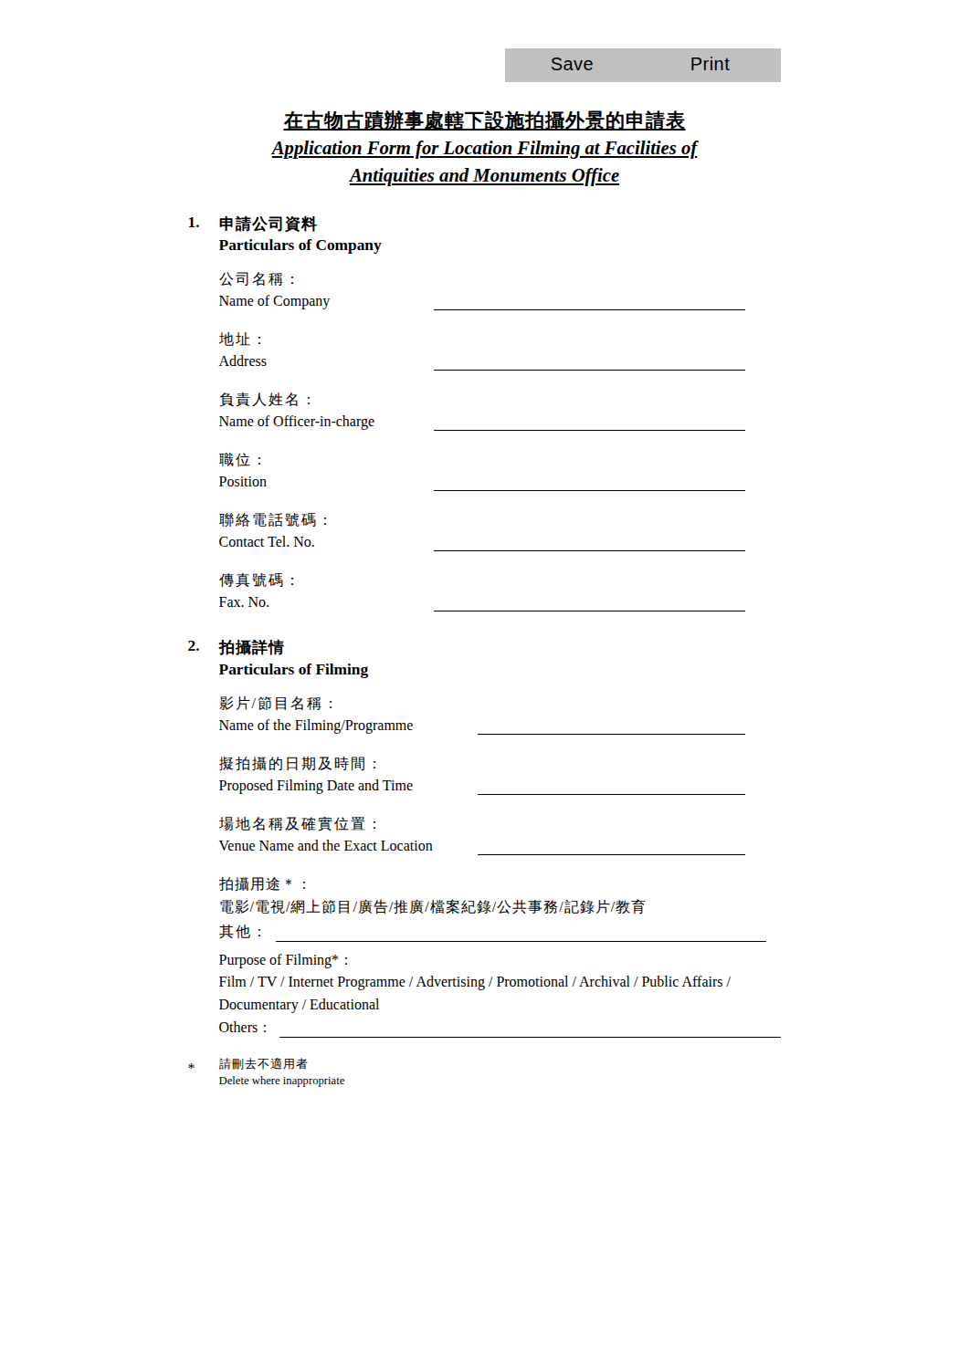Save　　
Print　　
在古物古蹟辦事處轄下設施拍攝外景的申請表 Application Form for Location Filming at Facilities of
Antiquities and Monuments Office
1.
申請公司資料
Particulars of Company
公司名稱： Name of Company
地址： Address
負責人姓名： Name of Officer-in-charge
職位： Position
聯絡電話號碼： Contact Tel. No.
傳真號碼： Fax. No.
2.
拍攝詳情
Particulars of Filming
影片/節目名稱： Name of the Filming/Programme
擬拍攝的日期及時間： Proposed Filming Date and Time
場地名稱及確實位置： Venue Name and the Exact Location
拍攝用途＊：
電影/電視/網上節目/廣告/推廣/檔案紀錄/公共事務/記錄片/教育
其他：
Purpose of Filming*：
Film / TV / Internet Programme / Advertising / Promotional / Archival / Public Affairs /
Documentary / Educational
Others：
*
請刪去不適用者 Delete where inappropriate